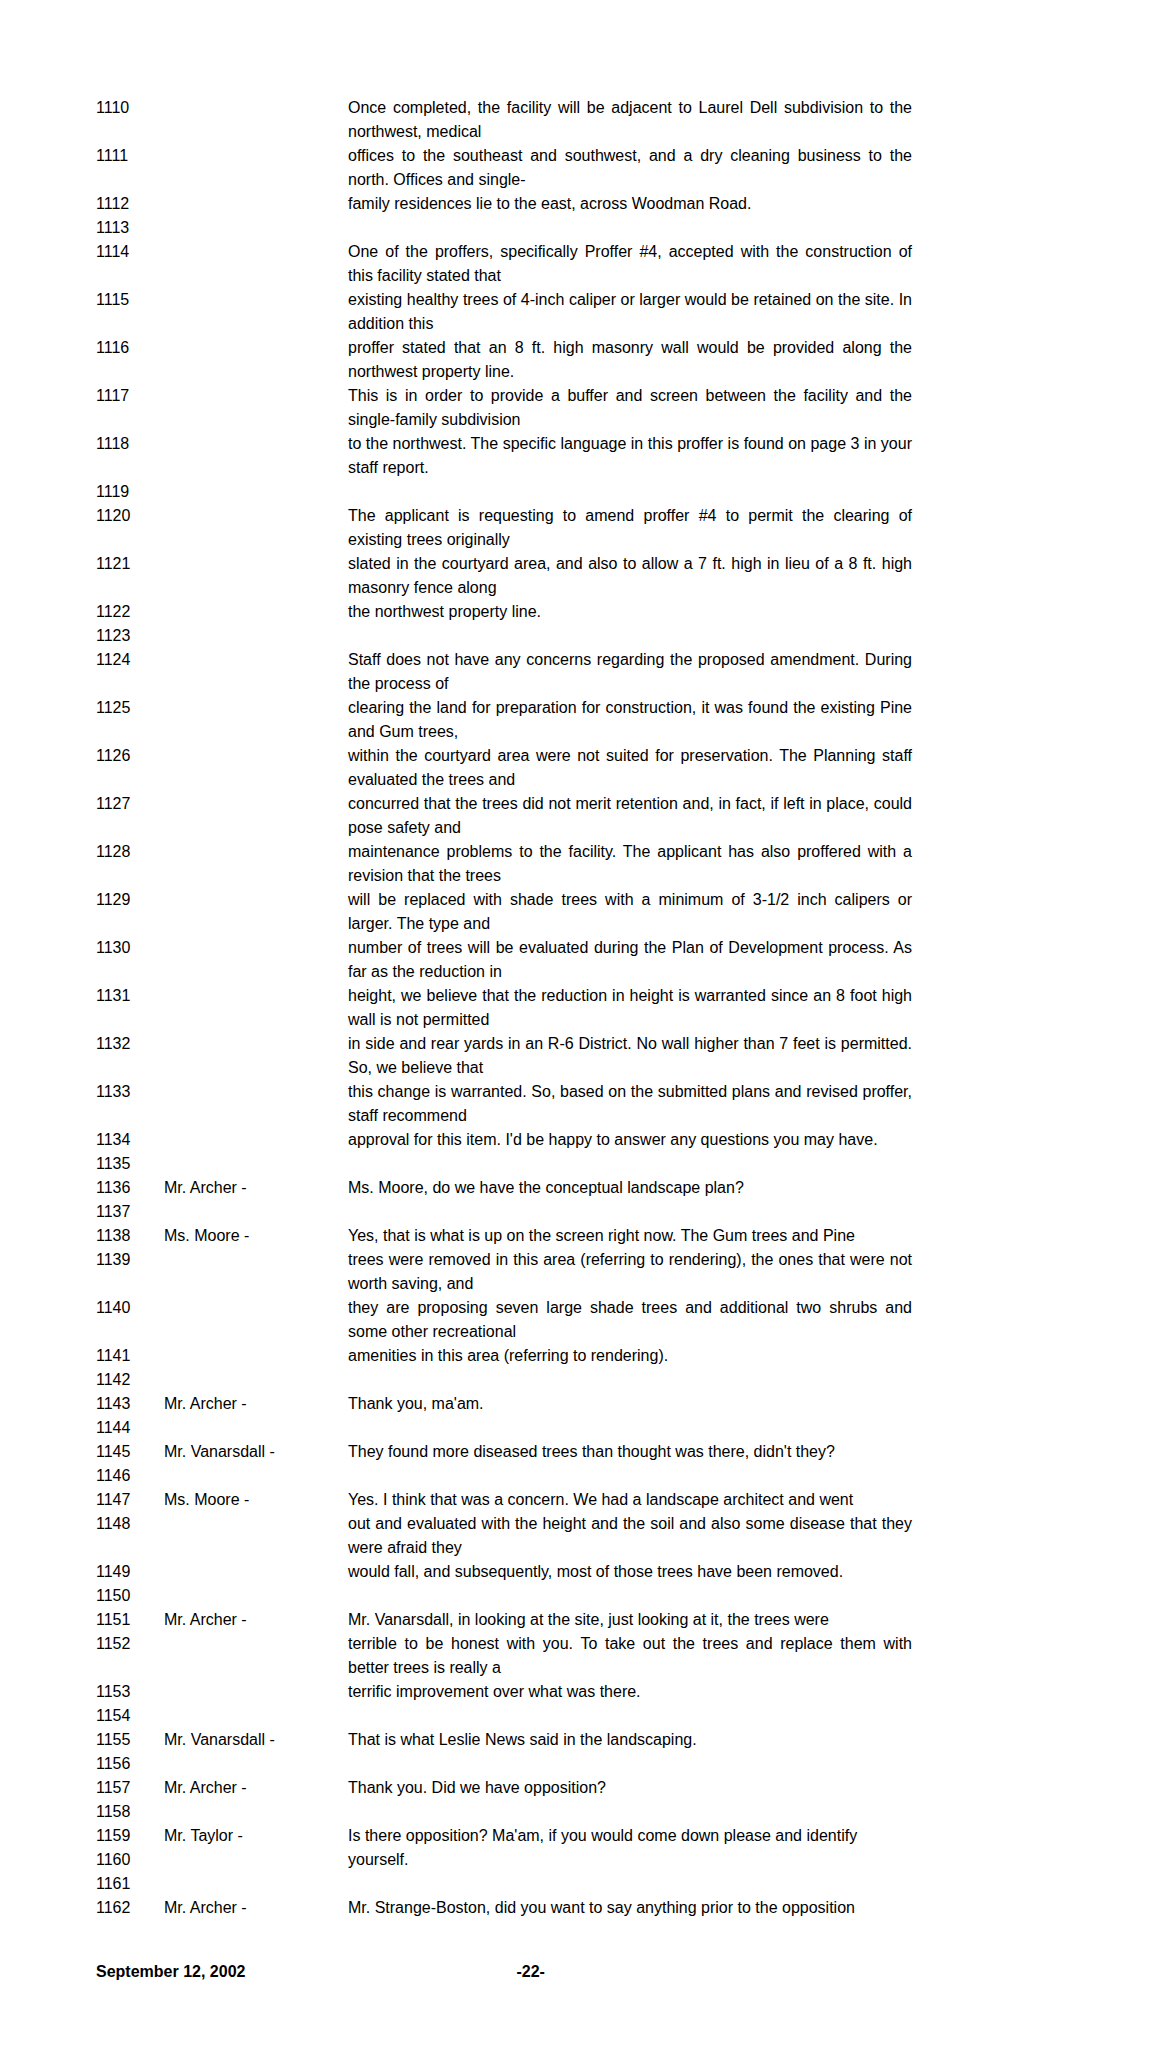1110 Once completed, the facility will be adjacent to Laurel Dell subdivision to the northwest, medical
1111 offices to the southeast and southwest, and a dry cleaning business to the north. Offices and single-
1112 family residences lie to the east, across Woodman Road.
1113
1114 One of the proffers, specifically Proffer #4, accepted with the construction of this facility stated that
1115 existing healthy trees of 4-inch caliper or larger would be retained on the site. In addition this
1116 proffer stated that an 8 ft. high masonry wall would be provided along the northwest property line.
1117 This is in order to provide a buffer and screen between the facility and the single-family subdivision
1118 to the northwest. The specific language in this proffer is found on page 3 in your staff report.
1119
1120 The applicant is requesting to amend proffer #4 to permit the clearing of existing trees originally
1121 slated in the courtyard area, and also to allow a 7 ft. high in lieu of a 8 ft. high masonry fence along
1122 the northwest property line.
1123
1124 Staff does not have any concerns regarding the proposed amendment. During the process of
1125 clearing the land for preparation for construction, it was found the existing Pine and Gum trees,
1126 within the courtyard area were not suited for preservation. The Planning staff evaluated the trees and
1127 concurred that the trees did not merit retention and, in fact, if left in place, could pose safety and
1128 maintenance problems to the facility. The applicant has also proffered with a revision that the trees
1129 will be replaced with shade trees with a minimum of 3-1/2 inch calipers or larger. The type and
1130 number of trees will be evaluated during the Plan of Development process. As far as the reduction in
1131 height, we believe that the reduction in height is warranted since an 8 foot high wall is not permitted
1132 in side and rear yards in an R-6 District. No wall higher than 7 feet is permitted. So, we believe that
1133 this change is warranted. So, based on the submitted plans and revised proffer, staff recommend
1134 approval for this item. I'd be happy to answer any questions you may have.
1135
1136 Mr. Archer - Ms. Moore, do we have the conceptual landscape plan?
1137
1138 Ms. Moore - Yes, that is what is up on the screen right now. The Gum trees and Pine
1139 trees were removed in this area (referring to rendering), the ones that were not worth saving, and
1140 they are proposing seven large shade trees and additional two shrubs and some other recreational
1141 amenities in this area (referring to rendering).
1142
1143 Mr. Archer - Thank you, ma'am.
1144
1145 Mr. Vanarsdall - They found more diseased trees than thought was there, didn't they?
1146
1147 Ms. Moore - Yes. I think that was a concern. We had a landscape architect and went
1148 out and evaluated with the height and the soil and also some disease that they were afraid they
1149 would fall, and subsequently, most of those trees have been removed.
1150
1151 Mr. Archer - Mr. Vanarsdall, in looking at the site, just looking at it, the trees were
1152 terrible to be honest with you. To take out the trees and replace them with better trees is really a
1153 terrific improvement over what was there.
1154
1155 Mr. Vanarsdall - That is what Leslie News said in the landscaping.
1156
1157 Mr. Archer - Thank you. Did we have opposition?
1158
1159 Mr. Taylor - Is there opposition? Ma'am, if you would come down please and identify
1160 yourself.
1161
1162 Mr. Archer - Mr. Strange-Boston, did you want to say anything prior to the opposition
September 12, 2002 -22-